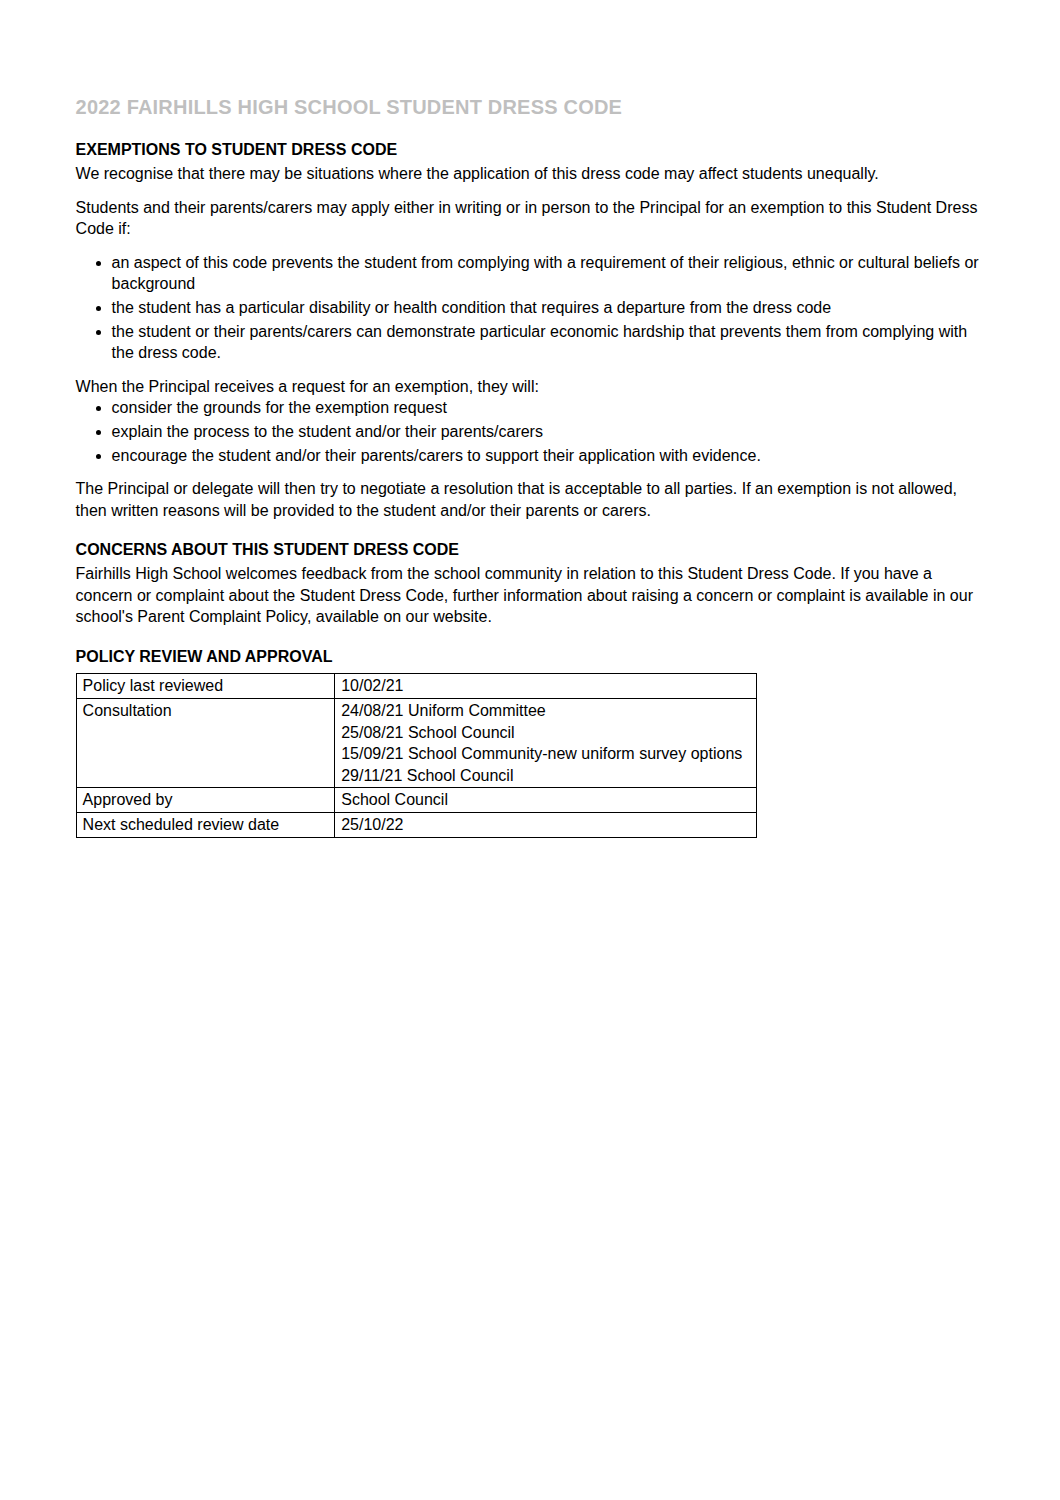2022 FAIRHILLS HIGH SCHOOL STUDENT DRESS CODE
EXEMPTIONS TO STUDENT DRESS CODE
We recognise that there may be situations where the application of this dress code may affect students unequally.
Students and their parents/carers may apply either in writing or in person to the Principal for an exemption to this Student Dress Code if:
an aspect of this code prevents the student from complying with a requirement of their religious, ethnic or cultural beliefs or background
the student has a particular disability or health condition that requires a departure from the dress code
the student or their parents/carers can demonstrate particular economic hardship that prevents them from complying with the dress code.
When the Principal receives a request for an exemption, they will:
consider the grounds for the exemption request
explain the process to the student and/or their parents/carers
encourage the student and/or their parents/carers to support their application with evidence.
The Principal or delegate will then try to negotiate a resolution that is acceptable to all parties. If an exemption is not allowed, then written reasons will be provided to the student and/or their parents or carers.
CONCERNS ABOUT THIS STUDENT DRESS CODE
Fairhills High School welcomes feedback from the school community in relation to this Student Dress Code. If you have a concern or complaint about the Student Dress Code, further information about raising a concern or complaint is available in our school's Parent Complaint Policy, available on our website.
POLICY REVIEW AND APPROVAL
| Policy last reviewed | 10/02/21 |
| Consultation | 24/08/21 Uniform Committee 25/08/21 School Council 15/09/21 School Community-new uniform survey options 29/11/21 School Council |
| Approved by | School Council |
| Next scheduled review date | 25/10/22 |